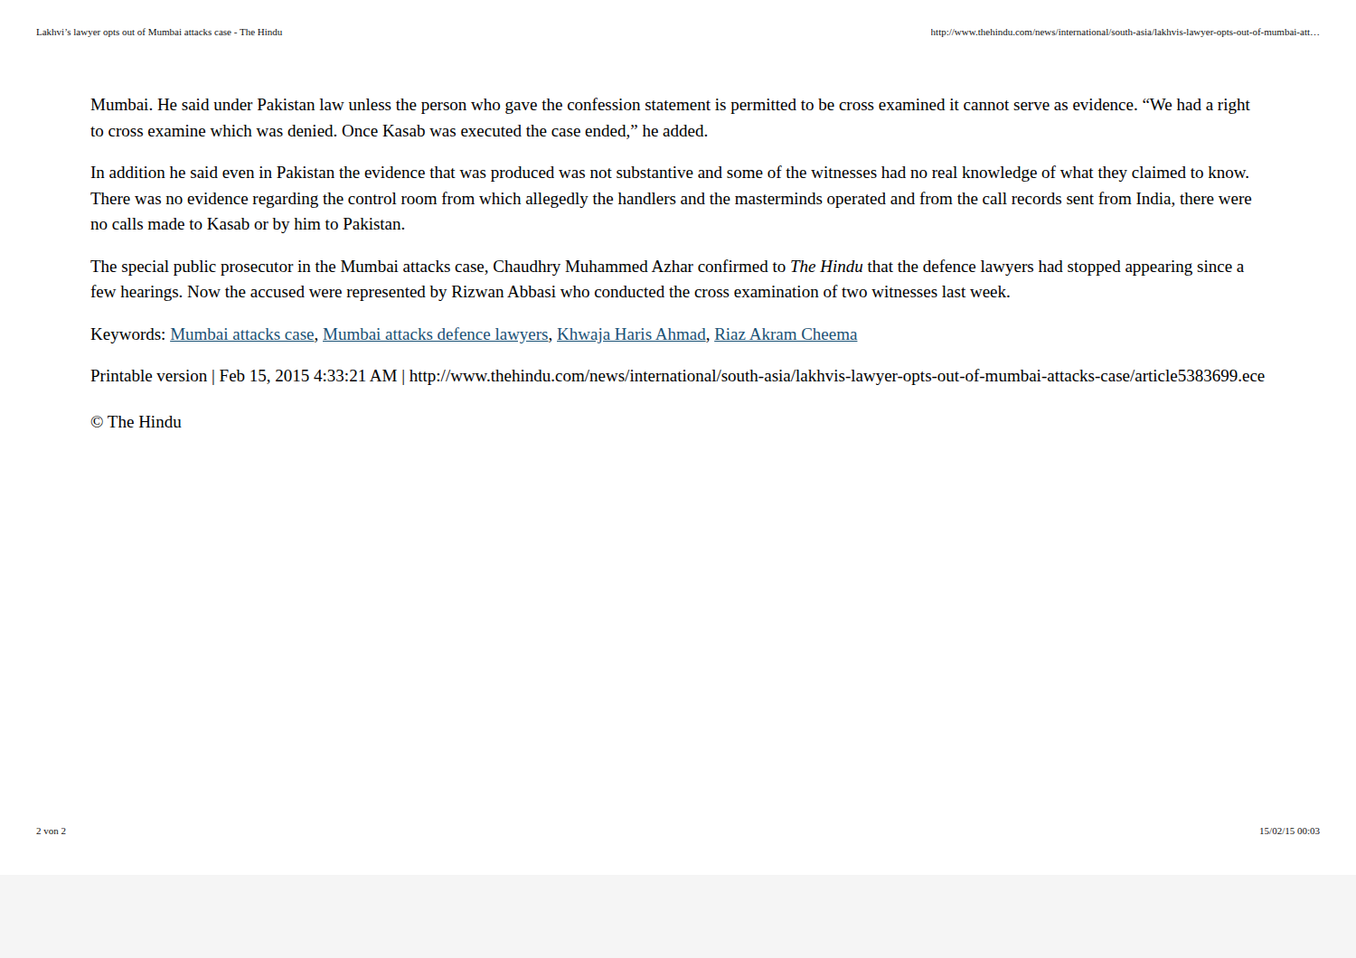Lakhvi’s lawyer opts out of Mumbai attacks case - The Hindu
http://www.thehindu.com/news/international/south-asia/lakhvis-lawyer-opts-out-of-mumbai-att…
Mumbai. He said under Pakistan law unless the person who gave the confession statement is permitted to be cross examined it cannot serve as evidence. “We had a right to cross examine which was denied. Once Kasab was executed the case ended,” he added.
In addition he said even in Pakistan the evidence that was produced was not substantive and some of the witnesses had no real knowledge of what they claimed to know. There was no evidence regarding the control room from which allegedly the handlers and the masterminds operated and from the call records sent from India, there were no calls made to Kasab or by him to Pakistan.
The special public prosecutor in the Mumbai attacks case, Chaudhry Muhammed Azhar confirmed to The Hindu that the defence lawyers had stopped appearing since a few hearings. Now the accused were represented by Rizwan Abbasi who conducted the cross examination of two witnesses last week.
Keywords: Mumbai attacks case, Mumbai attacks defence lawyers, Khwaja Haris Ahmad, Riaz Akram Cheema
Printable version | Feb 15, 2015 4:33:21 AM | http://www.thehindu.com/news/international/south-asia/lakhvis-lawyer-opts-out-of-mumbai-attacks-case/article5383699.ece
© The Hindu
2 von 2
15/02/15 00:03